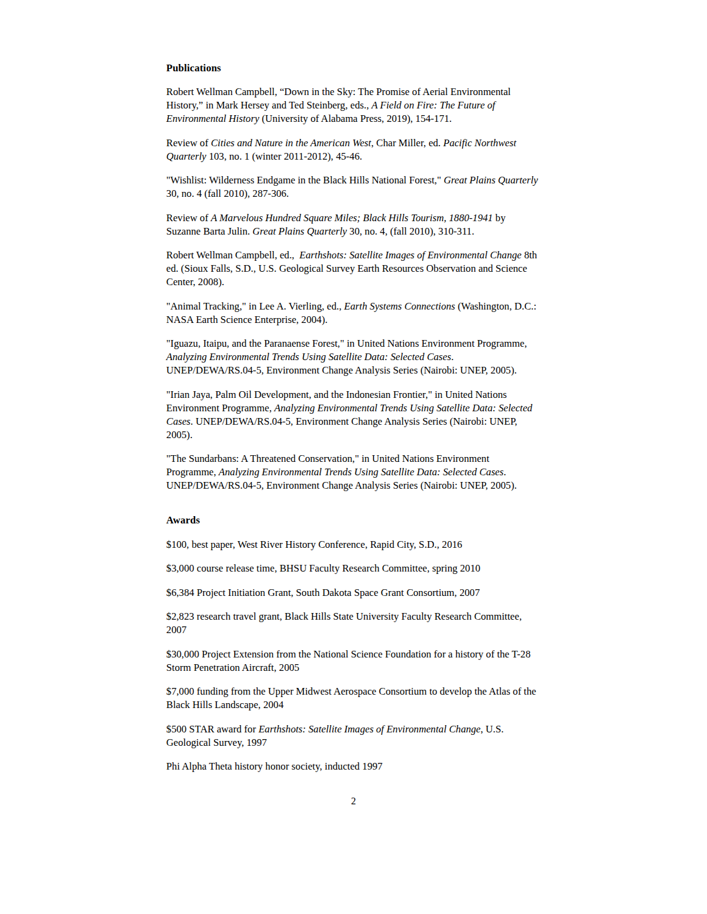Publications
Robert Wellman Campbell, “Down in the Sky: The Promise of Aerial Environmental History,” in Mark Hersey and Ted Steinberg, eds., A Field on Fire: The Future of Environmental History (University of Alabama Press, 2019), 154-171.
Review of Cities and Nature in the American West, Char Miller, ed. Pacific Northwest Quarterly 103, no. 1 (winter 2011-2012), 45-46.
"Wishlist: Wilderness Endgame in the Black Hills National Forest," Great Plains Quarterly 30, no. 4 (fall 2010), 287-306.
Review of A Marvelous Hundred Square Miles; Black Hills Tourism, 1880-1941 by Suzanne Barta Julin. Great Plains Quarterly 30, no. 4, (fall 2010), 310-311.
Robert Wellman Campbell, ed., Earthshots: Satellite Images of Environmental Change 8th ed. (Sioux Falls, S.D., U.S. Geological Survey Earth Resources Observation and Science Center, 2008).
"Animal Tracking," in Lee A. Vierling, ed., Earth Systems Connections (Washington, D.C.: NASA Earth Science Enterprise, 2004).
"Iguazu, Itaipu, and the Paranaense Forest," in United Nations Environment Programme, Analyzing Environmental Trends Using Satellite Data: Selected Cases. UNEP/DEWA/RS.04-5, Environment Change Analysis Series (Nairobi: UNEP, 2005).
"Irian Jaya, Palm Oil Development, and the Indonesian Frontier," in United Nations Environment Programme, Analyzing Environmental Trends Using Satellite Data: Selected Cases. UNEP/DEWA/RS.04-5, Environment Change Analysis Series (Nairobi: UNEP, 2005).
"The Sundarbans: A Threatened Conservation," in United Nations Environment Programme, Analyzing Environmental Trends Using Satellite Data: Selected Cases. UNEP/DEWA/RS.04-5, Environment Change Analysis Series (Nairobi: UNEP, 2005).
Awards
$100, best paper, West River History Conference, Rapid City, S.D., 2016
$3,000 course release time, BHSU Faculty Research Committee, spring 2010
$6,384 Project Initiation Grant, South Dakota Space Grant Consortium, 2007
$2,823 research travel grant, Black Hills State University Faculty Research Committee, 2007
$30,000 Project Extension from the National Science Foundation for a history of the T-28 Storm Penetration Aircraft, 2005
$7,000 funding from the Upper Midwest Aerospace Consortium to develop the Atlas of the Black Hills Landscape, 2004
$500 STAR award for Earthshots: Satellite Images of Environmental Change, U.S. Geological Survey, 1997
Phi Alpha Theta history honor society, inducted 1997
2